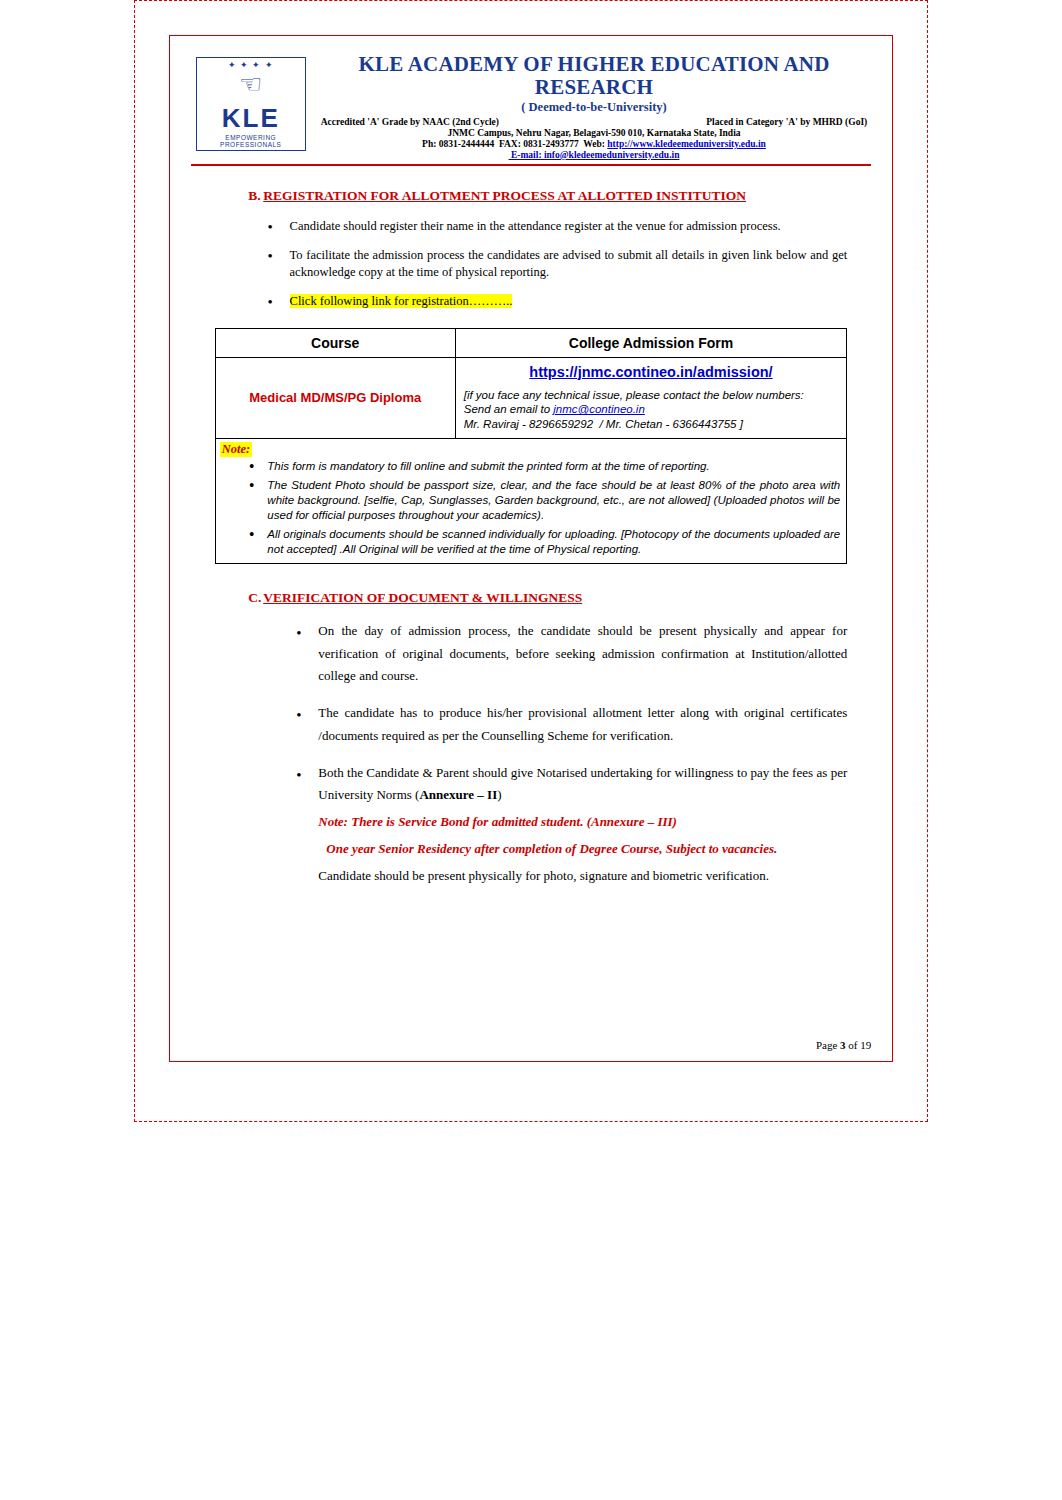✦ ✦ ✦ ✦
☜
KLE
EMPOWERING PROFESSIONALS
KLE ACADEMY OF HIGHER EDUCATION AND RESEARCH
( Deemed-to-be-University)
Accredited 'A' Grade by NAAC (2nd Cycle) Placed in Category 'A' by MHRD (GoI)
JNMC Campus, Nehru Nagar, Belagavi-590 010, Karnataka State, India
Ph: 0831-2444444 FAX: 0831-2493777 Web: http://www.kledeemeduniversity.edu.in
E-mail: info@kledeemeduniversity.edu.in
B. REGISTRATION FOR ALLOTMENT PROCESS AT ALLOTTED INSTITUTION
Candidate should register their name in the attendance register at the venue for admission process.
To facilitate the admission process the candidates are advised to submit all details in given link below and get acknowledge copy at the time of physical reporting.
Click following link for registration………..
| Course | College Admission Form |
| --- | --- |
| Medical MD/MS/PG Diploma | https://jnmc.contineo.in/admission/ [if you face any technical issue, please contact the below numbers: Send an email to jnmc@contineo.in Mr. Raviraj - 8296659292 / Mr. Chetan - 6366443755 ] |
Note:
This form is mandatory to fill online and submit the printed form at the time of reporting.
The Student Photo should be passport size, clear, and the face should be at least 80% of the photo area with white background. [selfie, Cap, Sunglasses, Garden background, etc., are not allowed] (Uploaded photos will be used for official purposes throughout your academics).
All originals documents should be scanned individually for uploading. [Photocopy of the documents uploaded are not accepted] .All Original will be verified at the time of Physical reporting.
C. VERIFICATION OF DOCUMENT & WILLINGNESS
On the day of admission process, the candidate should be present physically and appear for verification of original documents, before seeking admission confirmation at Institution/allotted college and course.
The candidate has to produce his/her provisional allotment letter along with original certificates /documents required as per the Counselling Scheme for verification.
Both the Candidate & Parent should give Notarised undertaking for willingness to pay the fees as per University Norms (Annexure – II) Note: There is Service Bond for admitted student. (Annexure – III) One year Senior Residency after completion of Degree Course, Subject to vacancies. Candidate should be present physically for photo, signature and biometric verification.
Page 3 of 19